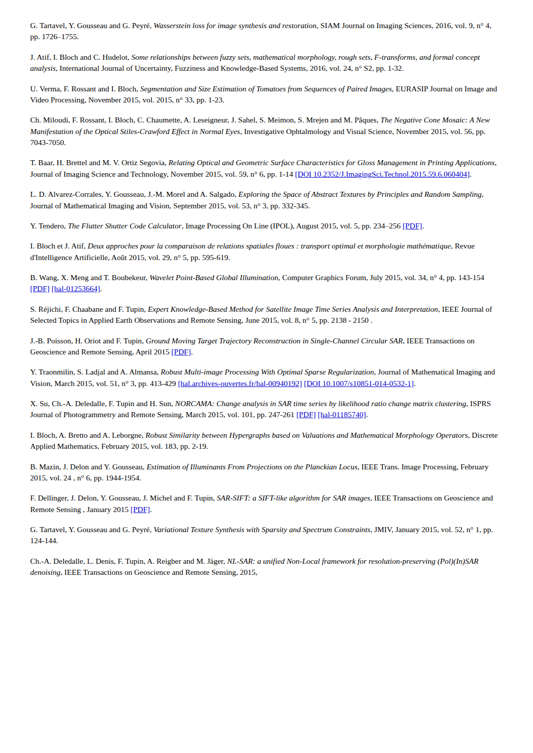G. Tartavel, Y. Gousseau and G. Peyré, Wasserstein loss for image synthesis and restoration, SIAM Journal on Imaging Sciences, 2016, vol. 9, n° 4, pp. 1726–1755.
J. Atif, I. Bloch and C. Hudelot, Some relationships between fuzzy sets, mathematical morphology, rough sets, F-transforms, and formal concept analysis, International Journal of Uncertainty, Fuzziness and Knowledge-Based Systems, 2016, vol. 24, n° S2, pp. 1-32.
U. Verma, F. Rossant and I. Bloch, Segmentation and Size Estimation of Tomatoes from Sequences of Paired Images, EURASIP Journal on Image and Video Processing, November 2015, vol. 2015, n° 33, pp. 1-23.
Ch. Miloudi, F. Rossant, I. Bloch, C. Chaumette, A. Leseigneur, J. Sahel, S. Meimon, S. Mrejen and M. Pâques, The Negative Cone Mosaic: A New Manifestation of the Optical Stiles-Crawford Effect in Normal Eyes, Investigative Ophtalmology and Visual Science, November 2015, vol. 56, pp. 7043-7050.
T. Baar, H. Brettel and M. V. Ortiz Segovia, Relating Optical and Geometric Surface Characteristics for Gloss Management in Printing Applications, Journal of Imaging Science and Technology, November 2015, vol. 59, n° 6, pp. 1-14 [DOI 10.2352/J.ImagingSci.Technol.2015.59.6.060404].
L. D. Alvarez-Corrales, Y. Gousseau, J.-M. Morel and A. Salgado, Exploring the Space of Abstract Textures by Principles and Random Sampling, Journal of Mathematical Imaging and Vision, September 2015, vol. 53, n° 3, pp. 332-345.
Y. Tendero, The Flutter Shutter Code Calculator, Image Processing On Line (IPOL), August 2015, vol. 5, pp. 234–256 [PDF].
I. Bloch et J. Atif, Deux approches pour la comparaison de relations spatiales floues : transport optimal et morphologie mathématique, Revue d'Intelligence Artificielle, Août 2015, vol. 29, n° 5, pp. 595-619.
B. Wang, X. Meng and T. Boubekeur, Wavelet Point-Based Global Illumination, Computer Graphics Forum, July 2015, vol. 34, n° 4, pp. 143-154 [PDF] [hal-01253664].
S. Réjichi, F. Chaabane and F. Tupin, Expert Knowledge-Based Method for Satellite Image Time Series Analysis and Interpretation, IEEE Journal of Selected Topics in Applied Earth Observations and Remote Sensing, June 2015, vol. 8, n° 5, pp. 2138 - 2150 .
J.-B. Poisson, H. Oriot and F. Tupin, Ground Moving Target Trajectory Reconstruction in Single-Channel Circular SAR, IEEE Transactions on Geoscience and Remote Sensing, April 2015 [PDF].
Y. Traonmilin, S. Ladjal and A. Almansa, Robust Multi-image Processing With Optimal Sparse Regularization, Journal of Mathematical Imaging and Vision, March 2015, vol. 51, n° 3, pp. 413-429 [hal.archives-ouvertes.fr/hal-00940192] [DOI 10.1007/s10851-014-0532-1].
X. Su, Ch.-A. Deledalle, F. Tupin and H. Sun, NORCAMA: Change analysis in SAR time series by likelihood ratio change matrix clustering, ISPRS Journal of Photogrammetry and Remote Sensing, March 2015, vol. 101, pp. 247-261 [PDF] [hal-01185740].
I. Bloch, A. Bretto and A. Leborgne, Robust Similarity between Hypergraphs based on Valuations and Mathematical Morphology Operators, Discrete Applied Mathematics, February 2015, vol. 183, pp. 2-19.
B. Mazin, J. Delon and Y. Gousseau, Estimation of Illuminants From Projections on the Planckian Locus, IEEE Trans. Image Processing, February 2015, vol. 24 , n° 6, pp. 1944-1954.
F. Dellinger, J. Delon, Y. Gousseau, J. Michel and F. Tupin, SAR-SIFT: a SIFT-like algorithm for SAR images, IEEE Transactions on Geoscience and Remote Sensing , January 2015 [PDF].
G. Tartavel, Y. Gousseau and G. Peyré, Variational Texture Synthesis with Sparsity and Spectrum Constraints, JMIV, January 2015, vol. 52, n° 1, pp. 124-144.
Ch.-A. Deledalle, L. Denis, F. Tupin, A. Reigber and M. Jäger, NL-SAR: a unified Non-Local framework for resolution-preserving (Pol)(In)SAR denoising, IEEE Transactions on Geoscience and Remote Sensing, 2015,